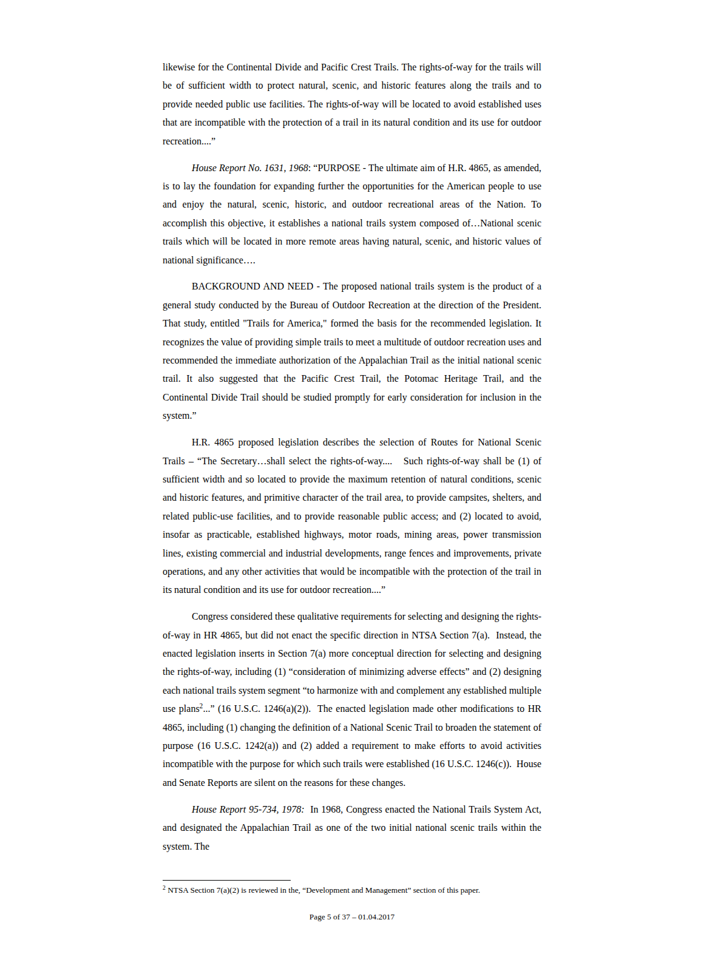likewise for the Continental Divide and Pacific Crest Trails. The rights-of-way for the trails will be of sufficient width to protect natural, scenic, and historic features along the trails and to provide needed public use facilities. The rights-of-way will be located to avoid established uses that are incompatible with the protection of a trail in its natural condition and its use for outdoor recreation....”
House Report No. 1631, 1968: “PURPOSE - The ultimate aim of H.R. 4865, as amended, is to lay the foundation for expanding further the opportunities for the American people to use and enjoy the natural, scenic, historic, and outdoor recreational areas of the Nation. To accomplish this objective, it establishes a national trails system composed of…National scenic trails which will be located in more remote areas having natural, scenic, and historic values of national significance….
BACKGROUND AND NEED - The proposed national trails system is the product of a general study conducted by the Bureau of Outdoor Recreation at the direction of the President. That study, entitled "Trails for America," formed the basis for the recommended legislation. It recognizes the value of providing simple trails to meet a multitude of outdoor recreation uses and recommended the immediate authorization of the Appalachian Trail as the initial national scenic trail. It also suggested that the Pacific Crest Trail, the Potomac Heritage Trail, and the Continental Divide Trail should be studied promptly for early consideration for inclusion in the system.”
H.R. 4865 proposed legislation describes the selection of Routes for National Scenic Trails – “The Secretary…shall select the rights-of-way.... Such rights-of-way shall be (1) of sufficient width and so located to provide the maximum retention of natural conditions, scenic and historic features, and primitive character of the trail area, to provide campsites, shelters, and related public-use facilities, and to provide reasonable public access; and (2) located to avoid, insofar as practicable, established highways, motor roads, mining areas, power transmission lines, existing commercial and industrial developments, range fences and improvements, private operations, and any other activities that would be incompatible with the protection of the trail in its natural condition and its use for outdoor recreation....”
Congress considered these qualitative requirements for selecting and designing the rights-of-way in HR 4865, but did not enact the specific direction in NTSA Section 7(a). Instead, the enacted legislation inserts in Section 7(a) more conceptual direction for selecting and designing the rights-of-way, including (1) “consideration of minimizing adverse effects” and (2) designing each national trails system segment “to harmonize with and complement any established multiple use plans2...” (16 U.S.C. 1246(a)(2)). The enacted legislation made other modifications to HR 4865, including (1) changing the definition of a National Scenic Trail to broaden the statement of purpose (16 U.S.C. 1242(a)) and (2) added a requirement to make efforts to avoid activities incompatible with the purpose for which such trails were established (16 U.S.C. 1246(c)). House and Senate Reports are silent on the reasons for these changes.
House Report 95-734, 1978: In 1968, Congress enacted the National Trails System Act, and designated the Appalachian Trail as one of the two initial national scenic trails within the system. The
2 NTSA Section 7(a)(2) is reviewed in the, “Development and Management” section of this paper.
Page 5 of 37 – 01.04.2017